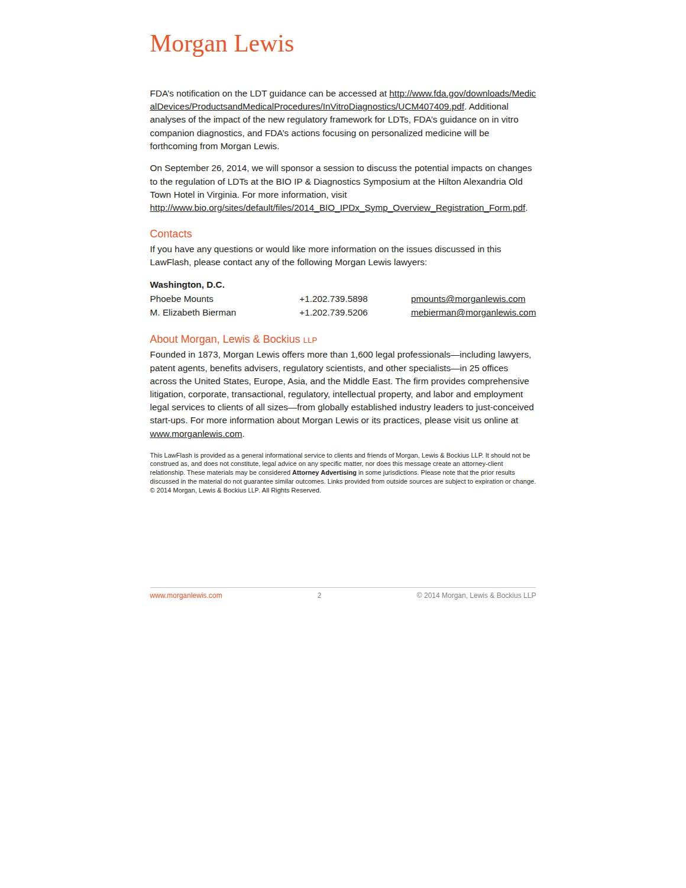Morgan Lewis
FDA’s notification on the LDT guidance can be accessed at http://www.fda.gov/downloads/MedicalDevices/ProductsandMedicalProcedures/InVitroDiagnostics/UCM407409.pdf. Additional analyses of the impact of the new regulatory framework for LDTs, FDA’s guidance on in vitro companion diagnostics, and FDA’s actions focusing on personalized medicine will be forthcoming from Morgan Lewis.
On September 26, 2014, we will sponsor a session to discuss the potential impacts on changes to the regulation of LDTs at the BIO IP & Diagnostics Symposium at the Hilton Alexandria Old Town Hotel in Virginia. For more information, visit http://www.bio.org/sites/default/files/2014_BIO_IPDx_Symp_Overview_Registration_Form.pdf.
Contacts
If you have any questions or would like more information on the issues discussed in this LawFlash, please contact any of the following Morgan Lewis lawyers:
Washington, D.C.
| Phoebe Mounts | +1.202.739.5898 | pmounts@morganlewis.com |
| M. Elizabeth Bierman | +1.202.739.5206 | mebierman@morganlewis.com |
About Morgan, Lewis & Bockius LLP
Founded in 1873, Morgan Lewis offers more than 1,600 legal professionals—including lawyers, patent agents, benefits advisers, regulatory scientists, and other specialists—in 25 offices across the United States, Europe, Asia, and the Middle East. The firm provides comprehensive litigation, corporate, transactional, regulatory, intellectual property, and labor and employment legal services to clients of all sizes—from globally established industry leaders to just-conceived start-ups. For more information about Morgan Lewis or its practices, please visit us online at www.morganlewis.com.
This LawFlash is provided as a general informational service to clients and friends of Morgan, Lewis & Bockius LLP. It should not be construed as, and does not constitute, legal advice on any specific matter, nor does this message create an attorney-client relationship. These materials may be considered Attorney Advertising in some jurisdictions. Please note that the prior results discussed in the material do not guarantee similar outcomes. Links provided from outside sources are subject to expiration or change. © 2014 Morgan, Lewis & Bockius LLP. All Rights Reserved.
www.morganlewis.com © 2014 Morgan, Lewis & Bockius LLP
2